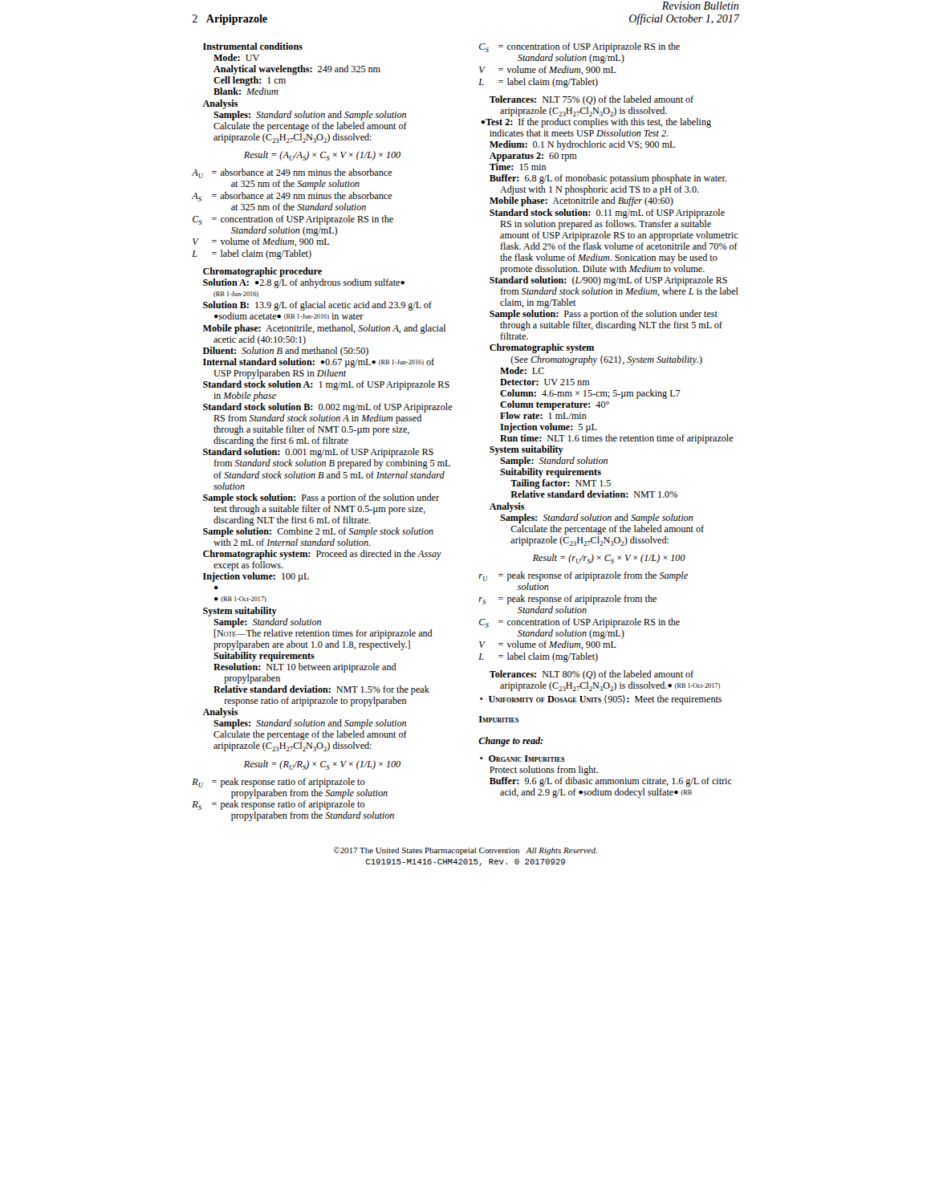Revision Bulletin
2 Aripiprazole
Official October 1, 2017
Instrumental conditions
Mode: UV
Analytical wavelengths: 249 and 325 nm
Cell length: 1 cm
Blank: Medium
Analysis
Samples: Standard solution and Sample solution
Calculate the percentage of the labeled amount of aripiprazole (C23H27Cl2N3O2) dissolved:
Result = (AU/AS) × CS × V × (1/L) × 100
AU
=
absorbance at 249 nm minus the absorbanceat 325 nm of the Sample solution
AS
=
absorbance at 249 nm minus the absorbanceat 325 nm of the Standard solution
CS
=
concentration of USP Aripiprazole RS in theStandard solution (mg/mL)
V
=
volume of Medium, 900 mL
L
=
label claim (mg/Tablet)
Chromatographic procedure
Solution A: ●2.8 g/L of anhydrous sodium sulfate● (RB 1-Jun-2016)
Solution B: 13.9 g/L of glacial acetic acid and 23.9 g/L of ●sodium acetate● (RB 1-Jun-2016) in water
Mobile phase: Acetonitrile, methanol, Solution A, and glacial acetic acid (40:10:50:1)
Diluent: Solution B and methanol (50:50)
Internal standard solution: ●0.67 µg/mL● (RB 1-Jun-2016) of USP Propylparaben RS in Diluent
Standard stock solution A: 1 mg/mL of USP Aripiprazole RS in Mobile phase
Standard stock solution B: 0.002 mg/mL of USP Aripiprazole RS from Standard stock solution A in Medium passed through a suitable filter of NMT 0.5-µm pore size, discarding the first 6 mL of filtrate
Standard solution: 0.001 mg/mL of USP Aripiprazole RS from Standard stock solution B prepared by combining 5 mL of Standard stock solution B and 5 mL of Internal standard solution
Sample stock solution: Pass a portion of the solution under test through a suitable filter of NMT 0.5-µm pore size, discarding NLT the first 6 mL of filtrate.
Sample solution: Combine 2 mL of Sample stock solution with 2 mL of Internal standard solution.
Chromatographic system: Proceed as directed in the Assay except as follows.
Injection volume: 100 µL
●
● (RB 1-Oct-2017)
System suitability
Sample: Standard solution
[Note—The relative retention times for aripiprazole and propylparaben are about 1.0 and 1.8, respectively.]
Suitability requirements
Resolution: NLT 10 between aripiprazole and propylparaben
Relative standard deviation: NMT 1.5% for the peak response ratio of aripiprazole to propylparaben
Analysis
Samples: Standard solution and Sample solution
Calculate the percentage of the labeled amount of aripiprazole (C23H27Cl2N3O2) dissolved:
Result = (RU/RS) × CS × V × (1/L) × 100
RU
=
peak response ratio of aripiprazole topropylparaben from the Sample solution
RS
=
peak response ratio of aripiprazole topropylparaben from the Standard solution
CS
=
concentration of USP Aripiprazole RS in theStandard solution (mg/mL)
V
=
volume of Medium, 900 mL
L
=
label claim (mg/Tablet)
Tolerances: NLT 75% (Q) of the labeled amount of aripiprazole (C23H27Cl2N3O2) is dissolved.
●Test 2: If the product complies with this test, the labeling indicates that it meets USP Dissolution Test 2.
Medium: 0.1 N hydrochloric acid VS; 900 mL
Apparatus 2: 60 rpm
Time: 15 min
Buffer: 6.8 g/L of monobasic potassium phosphate in water. Adjust with 1 N phosphoric acid TS to a pH of 3.0.
Mobile phase: Acetonitrile and Buffer (40:60)
Standard stock solution: 0.11 mg/mL of USP Aripiprazole RS in solution prepared as follows. Transfer a suitable amount of USP Aripiprazole RS to an appropriate volumetric flask. Add 2% of the flask volume of acetonitrile and 70% of the flask volume of Medium. Sonication may be used to promote dissolution. Dilute with Medium to volume.
Standard solution: (L/900) mg/mL of USP Aripiprazole RS from Standard stock solution in Medium, where L is the label claim, in mg/Tablet
Sample solution: Pass a portion of the solution under test through a suitable filter, discarding NLT the first 5 mL of filtrate.
Chromatographic system
(See Chromatography ⟨621⟩, System Suitability.)
Mode: LC
Detector: UV 215 nm
Column: 4.6-mm × 15-cm; 5-µm packing L7
Column temperature: 40°
Flow rate: 1 mL/min
Injection volume: 5 µL
Run time: NLT 1.6 times the retention time of aripiprazole
System suitability
Sample: Standard solution
Suitability requirements
Tailing factor: NMT 1.5
Relative standard deviation: NMT 1.0%
Analysis
Samples: Standard solution and Sample solution
Calculate the percentage of the labeled amount of aripiprazole (C23H27Cl2N3O2) dissolved:
Result = (rU/rS) × CS × V × (1/L) × 100
rU
=
peak response of aripiprazole from the Sample solution
rS
=
peak response of aripiprazole from theStandard solution
CS
=
concentration of USP Aripiprazole RS in theStandard solution (mg/mL)
V
=
volume of Medium, 900 mL
L
=
label claim (mg/Tablet)
Tolerances: NLT 80% (Q) of the labeled amount of aripiprazole (C23H27Cl2N3O2) is dissolved.● (RB 1-Oct-2017)
Uniformity of Dosage Units ⟨905⟩: Meet the requirements
Impurities
Change to read:
Organic Impurities
Protect solutions from light.
Buffer: 9.6 g/L of dibasic ammonium citrate, 1.6 g/L of citric acid, and 2.9 g/L of ●sodium dodecyl sulfate● (RB
©2017 The United States Pharmacopeial Convention All Rights Reserved.
C191915-M1416-CHM42015, Rev. 0 20170929